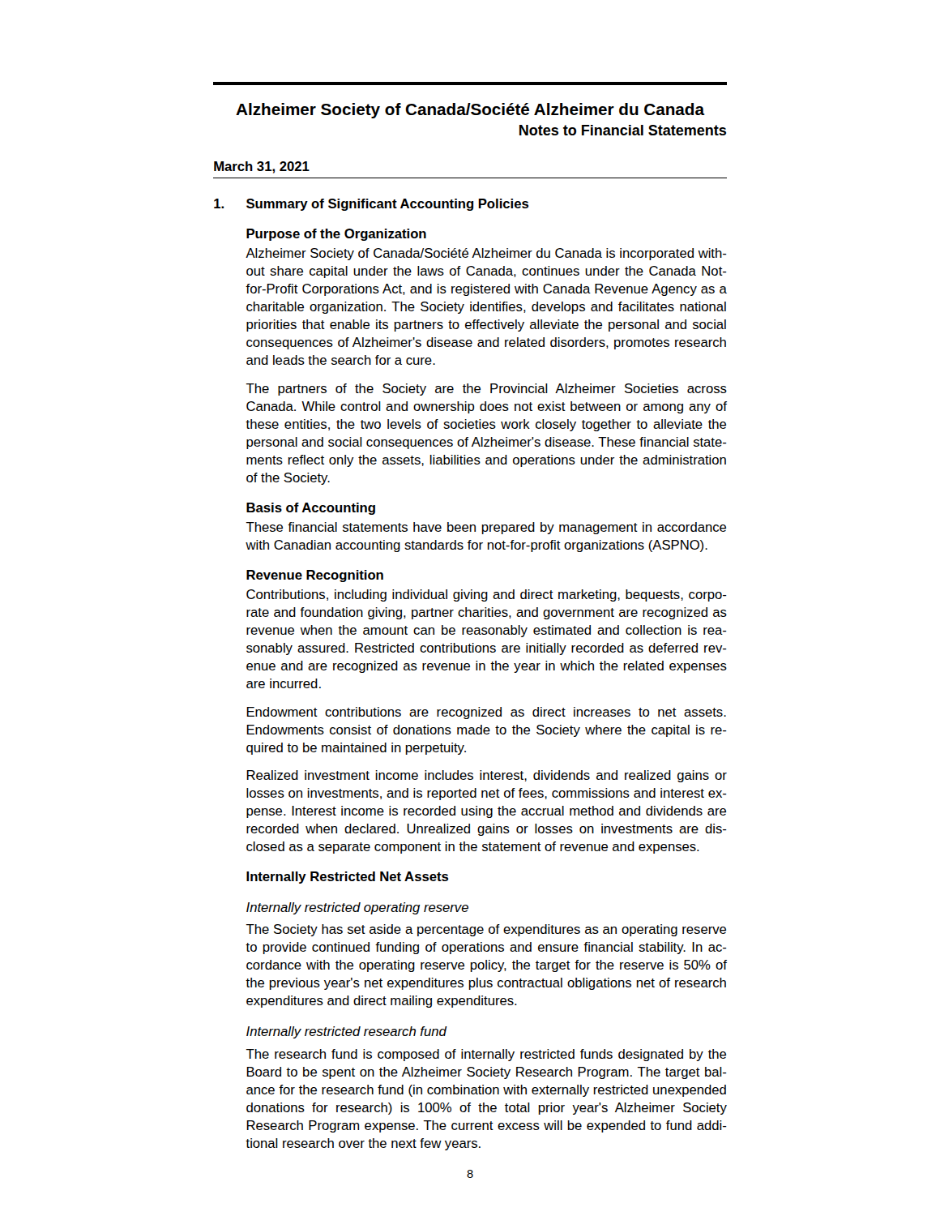Alzheimer Society of Canada/Société Alzheimer du Canada
Notes to Financial Statements
March 31, 2021
1. Summary of Significant Accounting Policies
Purpose of the Organization
Alzheimer Society of Canada/Société Alzheimer du Canada is incorporated without share capital under the laws of Canada, continues under the Canada Not-for-Profit Corporations Act, and is registered with Canada Revenue Agency as a charitable organization. The Society identifies, develops and facilitates national priorities that enable its partners to effectively alleviate the personal and social consequences of Alzheimer's disease and related disorders, promotes research and leads the search for a cure.
The partners of the Society are the Provincial Alzheimer Societies across Canada. While control and ownership does not exist between or among any of these entities, the two levels of societies work closely together to alleviate the personal and social consequences of Alzheimer's disease. These financial statements reflect only the assets, liabilities and operations under the administration of the Society.
Basis of Accounting
These financial statements have been prepared by management in accordance with Canadian accounting standards for not-for-profit organizations (ASPNO).
Revenue Recognition
Contributions, including individual giving and direct marketing, bequests, corporate and foundation giving, partner charities, and government are recognized as revenue when the amount can be reasonably estimated and collection is reasonably assured. Restricted contributions are initially recorded as deferred revenue and are recognized as revenue in the year in which the related expenses are incurred.
Endowment contributions are recognized as direct increases to net assets. Endowments consist of donations made to the Society where the capital is required to be maintained in perpetuity.
Realized investment income includes interest, dividends and realized gains or losses on investments, and is reported net of fees, commissions and interest expense. Interest income is recorded using the accrual method and dividends are recorded when declared. Unrealized gains or losses on investments are disclosed as a separate component in the statement of revenue and expenses.
Internally Restricted Net Assets
Internally restricted operating reserve
The Society has set aside a percentage of expenditures as an operating reserve to provide continued funding of operations and ensure financial stability. In accordance with the operating reserve policy, the target for the reserve is 50% of the previous year's net expenditures plus contractual obligations net of research expenditures and direct mailing expenditures.
Internally restricted research fund
The research fund is composed of internally restricted funds designated by the Board to be spent on the Alzheimer Society Research Program. The target balance for the research fund (in combination with externally restricted unexpended donations for research) is 100% of the total prior year's Alzheimer Society Research Program expense. The current excess will be expended to fund additional research over the next few years.
8